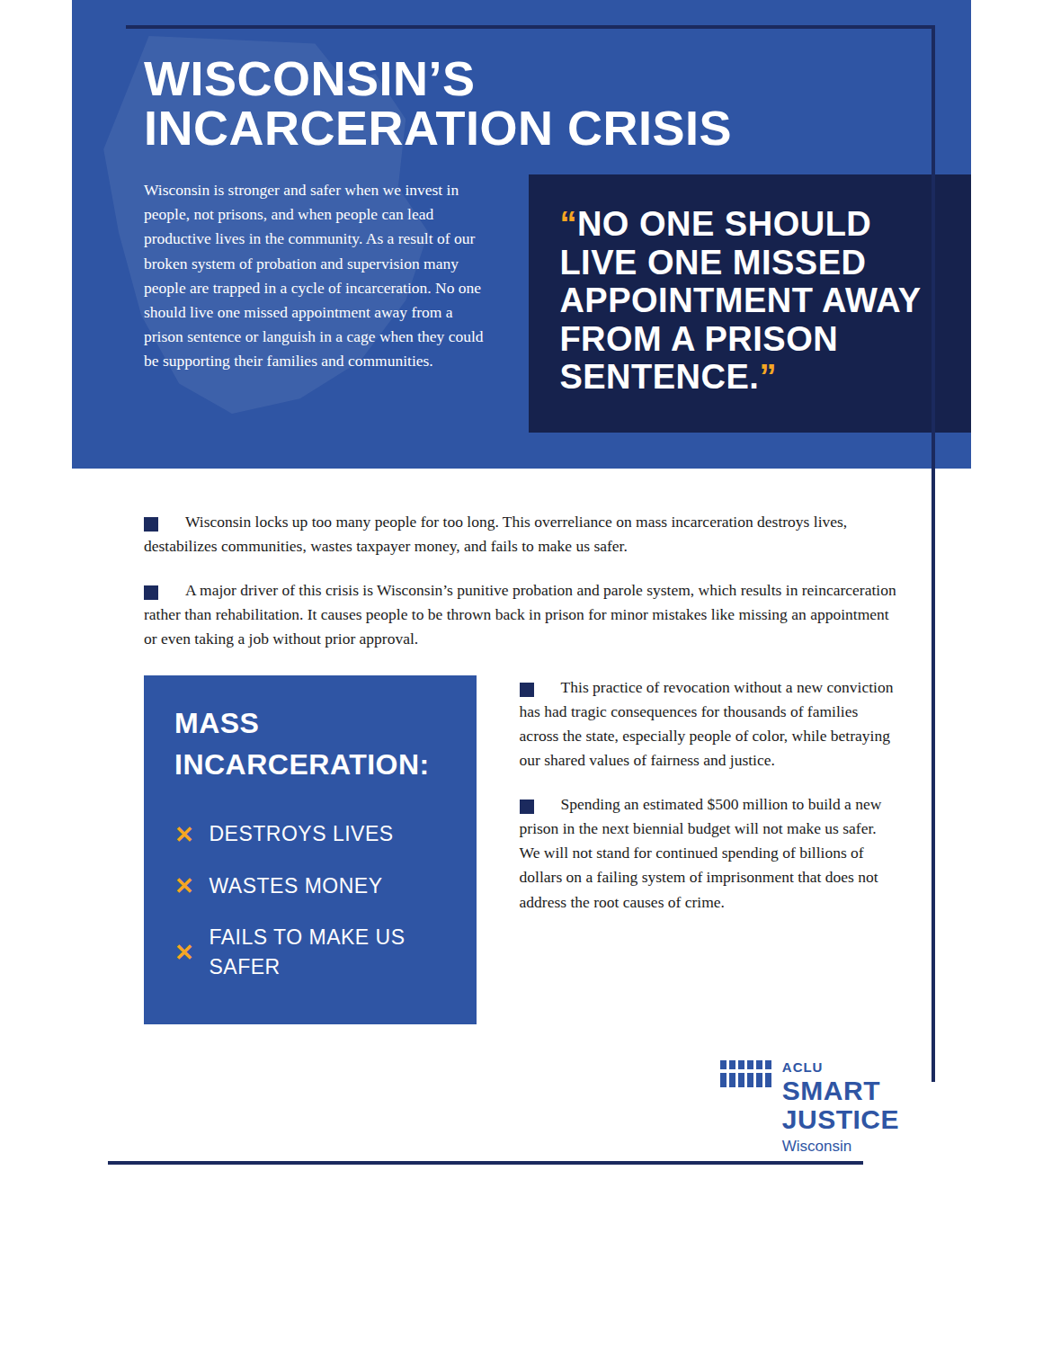Wisconsin’s
Incarceration Crisis
Wisconsin is stronger and safer when we invest in people, not prisons, and when people can lead productive lives in the community. As a result of our broken system of probation and supervision many people are trapped in a cycle of incarceration. No one should live one missed appointment away from a prison sentence or languish in a cage when they could be supporting their families and communities.
“No one should live one missed appointment away from a prison sentence.”
Wisconsin locks up too many people for too long. This overreliance on mass incarceration destroys lives, destabilizes communities, wastes taxpayer money, and fails to make us safer.
A major driver of this crisis is Wisconsin’s punitive probation and parole system, which results in reincarceration rather than rehabilitation. It causes people to be thrown back in prison for minor mistakes like missing an appointment or even taking a job without prior approval.
Mass Incarceration:
✕Destroys Lives
✕Wastes Money
✕Fails to Make Us Safer
This practice of revocation without a new conviction has had tragic consequences for thousands of families across the state, especially people of color, while betraying our shared values of fairness and justice.
Spending an estimated $500 million to build a new prison in the next biennial budget will not make us safer. We will not stand for continued spending of billions of dollars on a failing system of imprisonment that does not address the root causes of crime.
ACLU
Smart Justice Wisconsin